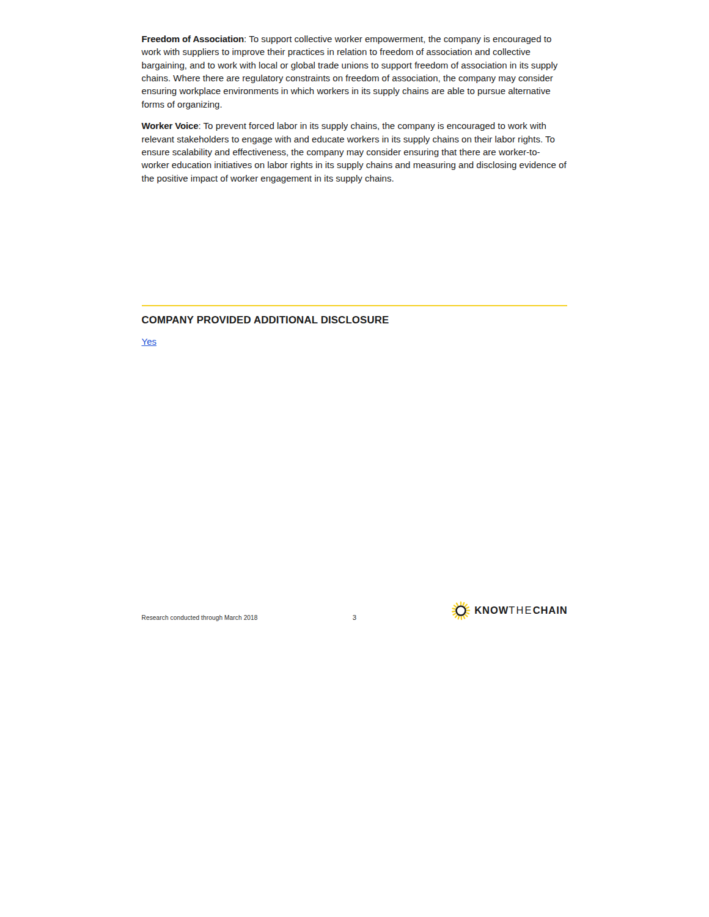Freedom of Association: To support collective worker empowerment, the company is encouraged to work with suppliers to improve their practices in relation to freedom of association and collective bargaining, and to work with local or global trade unions to support freedom of association in its supply chains. Where there are regulatory constraints on freedom of association, the company may consider ensuring workplace environments in which workers in its supply chains are able to pursue alternative forms of organizing.
Worker Voice: To prevent forced labor in its supply chains, the company is encouraged to work with relevant stakeholders to engage with and educate workers in its supply chains on their labor rights. To ensure scalability and effectiveness, the company may consider ensuring that there are worker-to-worker education initiatives on labor rights in its supply chains and measuring and disclosing evidence of the positive impact of worker engagement in its supply chains.
COMPANY PROVIDED ADDITIONAL DISCLOSURE
Yes
3
Research conducted through March 2018
KNOWTHECHAIN